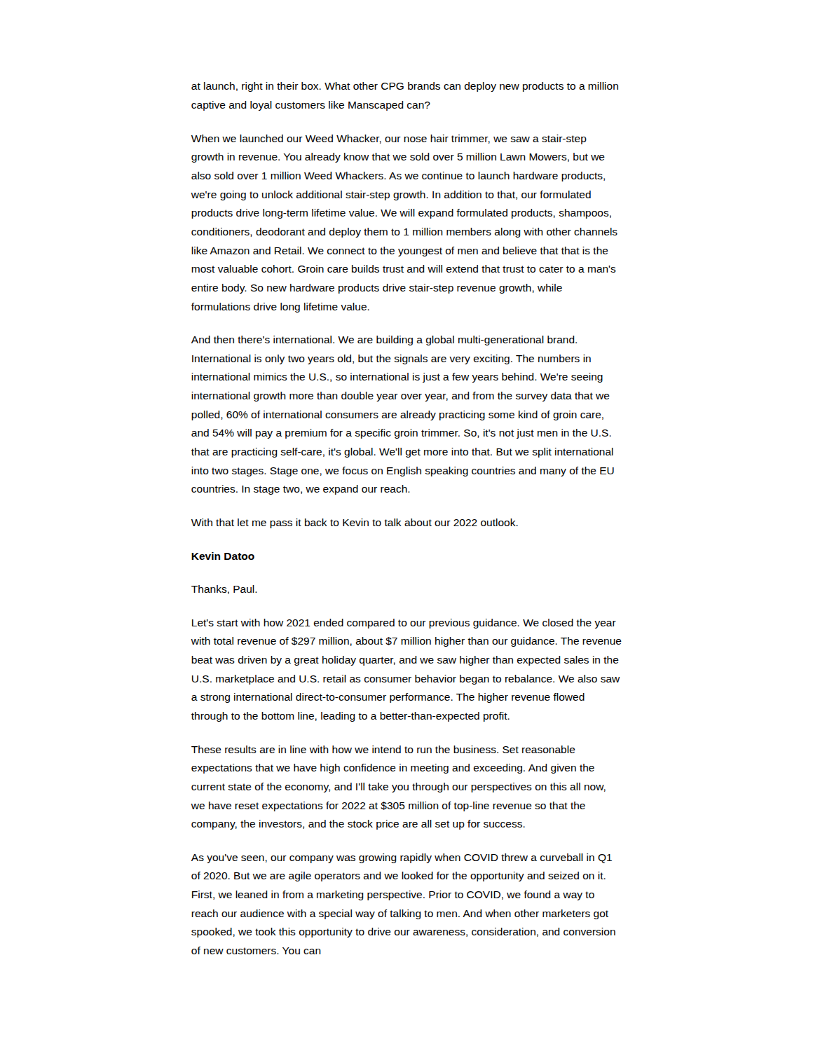at launch, right in their box. What other CPG brands can deploy new products to a million captive and loyal customers like Manscaped can?
When we launched our Weed Whacker, our nose hair trimmer, we saw a stair-step growth in revenue. You already know that we sold over 5 million Lawn Mowers, but we also sold over 1 million Weed Whackers. As we continue to launch hardware products, we're going to unlock additional stair-step growth. In addition to that, our formulated products drive long-term lifetime value. We will expand formulated products, shampoos, conditioners, deodorant and deploy them to 1 million members along with other channels like Amazon and Retail. We connect to the youngest of men and believe that that is the most valuable cohort. Groin care builds trust and will extend that trust to cater to a man's entire body. So new hardware products drive stair-step revenue growth, while formulations drive long lifetime value.
And then there's international. We are building a global multi-generational brand. International is only two years old, but the signals are very exciting. The numbers in international mimics the U.S., so international is just a few years behind. We're seeing international growth more than double year over year, and from the survey data that we polled, 60% of international consumers are already practicing some kind of groin care, and 54% will pay a premium for a specific groin trimmer. So, it's not just men in the U.S. that are practicing self-care, it's global. We'll get more into that. But we split international into two stages. Stage one, we focus on English speaking countries and many of the EU countries. In stage two, we expand our reach.
With that let me pass it back to Kevin to talk about our 2022 outlook.
Kevin Datoo
Thanks, Paul.
Let's start with how 2021 ended compared to our previous guidance. We closed the year with total revenue of $297 million, about $7 million higher than our guidance. The revenue beat was driven by a great holiday quarter, and we saw higher than expected sales in the U.S. marketplace and U.S. retail as consumer behavior began to rebalance. We also saw a strong international direct-to-consumer performance. The higher revenue flowed through to the bottom line, leading to a better-than-expected profit.
These results are in line with how we intend to run the business. Set reasonable expectations that we have high confidence in meeting and exceeding. And given the current state of the economy, and I'll take you through our perspectives on this all now, we have reset expectations for 2022 at $305 million of top-line revenue so that the company, the investors, and the stock price are all set up for success.
As you've seen, our company was growing rapidly when COVID threw a curveball in Q1 of 2020. But we are agile operators and we looked for the opportunity and seized on it. First, we leaned in from a marketing perspective. Prior to COVID, we found a way to reach our audience with a special way of talking to men. And when other marketers got spooked, we took this opportunity to drive our awareness, consideration, and conversion of new customers. You can